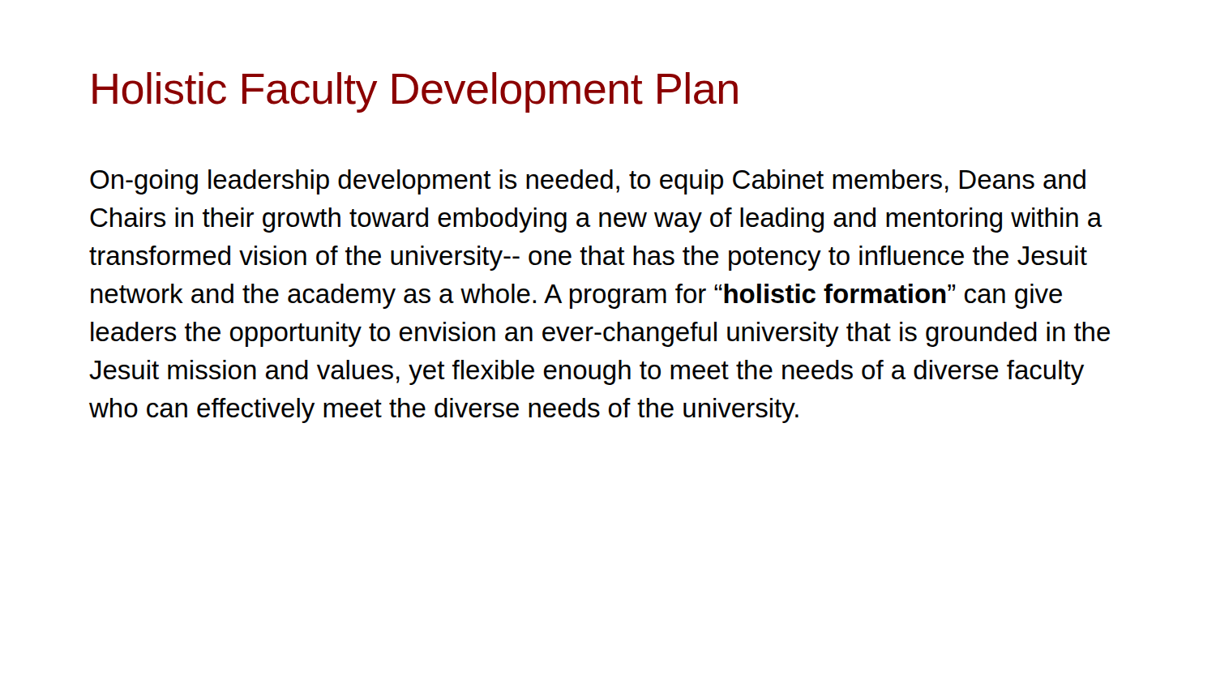Holistic Faculty Development Plan
On-going leadership development is needed, to equip Cabinet members, Deans and Chairs in their growth toward embodying a new way of leading and mentoring within a transformed vision of the university-- one that has the potency to influence the Jesuit network and the academy as a whole. A program for “holistic formation” can give leaders the opportunity to envision an ever-changeful university that is grounded in the Jesuit mission and values, yet flexible enough to meet the needs of a diverse faculty who can effectively meet the diverse needs of the university.